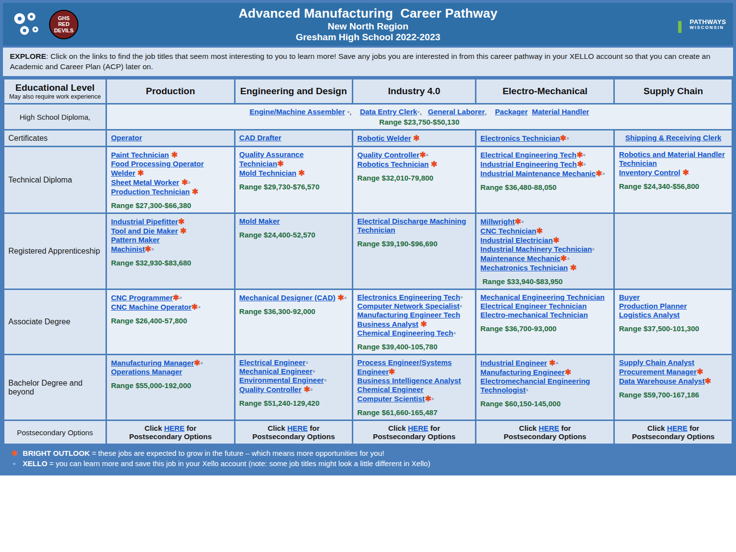GHS
RED
DEVILS
Advanced Manufacturing Career Pathway
New North Region
Gresham High School 2022-2023
PATHWAYSWISCONSIN
EXPLORE: Click on the links to find the job titles that seem most interesting to you to learn more! Save any jobs you are interested in from this career pathway in your XELLO account so that you can create an Academic and Career Plan (ACP) later on.
| Educational Level May also require work experience | Production | Engineering and Design | Industry 4.0 | Electro-Mechanical | Supply Chain |
| --- | --- | --- | --- | --- | --- |
| High School Diploma, | Engine/Machine Assembler ◦ , Data Entry Clerk ◦ , General Laborer , Packager Material Handler Range $23,750-$50,130 |
| Certificates | Operator | CAD Drafter | Robotic Welder ✱ | Electronics Technician ✱ ◦ | Shipping & Receiving Clerk |
| Technical Diploma | Paint Technician ✱ Food Processing Operator Welder ✱ Sheet Metal Worker ✱ ◦ Production Technician ✱ Range $27,300-$66,380 | Quality Assurance Technician ✱ Mold Technician ✱ Range $29,730-$76,570 | Quality Controller ✱ ◦ Robotics Technician ✱ Range $32,010-79,800 | Electrical Engineering Tech ✱ ◦ Industrial Engineering Tech ✱ ◦ Industrial Maintenance Mechanic ✱ ◦ Range $36,480-88,050 | Robotics and Material Handler Technician Inventory Control ✱ Range $24,340-$56,800 |
| Registered Apprenticeship | Industrial Pipefitter ✱ Tool and Die Maker ✱ Pattern Maker Machinist ✱ ◦ Range $32,930-$83,680 | Mold Maker Range $24,400-52,570 | Electrical Discharge Machining Technician Range $39,190-$96,690 | Millwright ✱ ◦ CNC Technician ✱ Industrial Electrician ✱ Industrial Machinery Technician ◦ Maintenance Mechanic ✱ ◦ Mechatronics Technician ✱ Range $33,940-$83,950 | |
| Associate Degree | CNC Programmer ✱ ◦ CNC Machine Operator ✱ ◦ Range $26,400-57,800 | Mechanical Designer (CAD) ✱ ◦ Range $36,300-92,000 | Electronics Engineering Tech ◦ Computer Network Specialist ◦ Manufacturing Engineer Tech Business Analyst ✱ Chemical Engineering Tech ◦ Range $39,400-105,780 | Mechanical Engineering Technician Electrical Engineer Technician Electro-mechanical Technician Range $36,700-93,000 | Buyer Production Planner Logistics Analyst Range $37,500-101,300 |
| Bachelor Degree and beyond | Manufacturing Manager ✱ ◦ Operations Manager Range $55,000-192,000 | Electrical Engineer ◦ Mechanical Engineer ◦ Environmental Engineer ◦ Quality Controller ✱ ◦ Range $51,240-129,420 | Process Engineer/Systems Engineer ✱ Business Intelligence Analyst Chemical Engineer Computer Scientist ✱ ◦ Range $61,660-165,487 | Industrial Engineer ✱ ◦ Manufacturing Engineer ✱ Electromechancial Engineering Technologist ◦ Range $60,150-145,000 | Supply Chain Analyst Procurement Manager ✱ Data Warehouse Analyst ✱ Range $59,700-167,186 |
| Postsecondary Options | Click HERE for Postsecondary Options | Click HERE for Postsecondary Options | Click HERE for Postsecondary Options | Click HERE for Postsecondary Options | Click HERE for Postsecondary Options |
✱ BRIGHT OUTLOOK = these jobs are expected to grow in the future – which means more opportunities for you!
◦ XELLO = you can learn more and save this job in your Xello account (note: some job titles might look a little different in Xello)